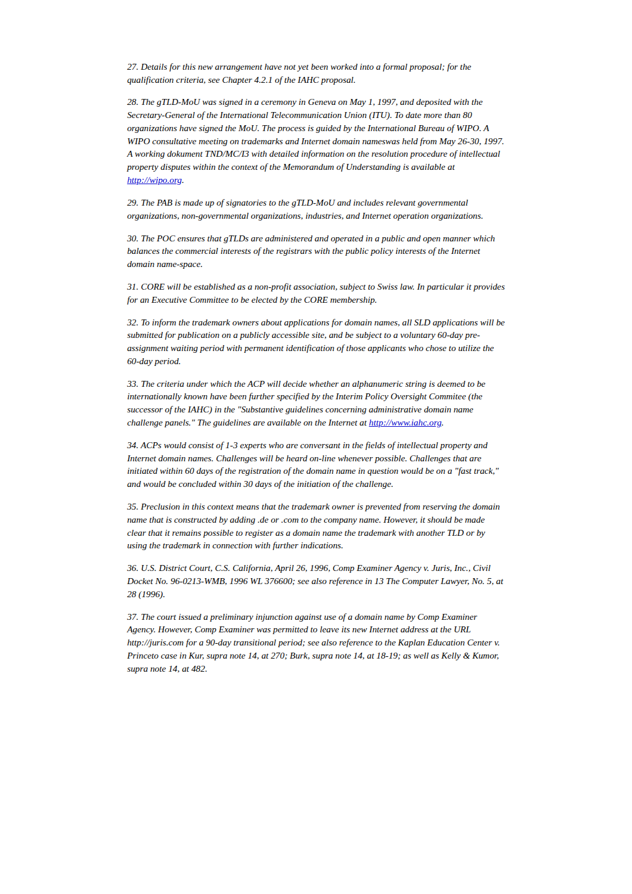27. Details for this new arrangement have not yet been worked into a formal proposal; for the qualification criteria, see Chapter 4.2.1 of the IAHC proposal.
28. The gTLD-MoU was signed in a ceremony in Geneva on May 1, 1997, and deposited with the Secretary-General of the International Telecommunication Union (ITU). To date more than 80 organizations have signed the MoU. The process is guided by the International Bureau of WIPO. A WIPO consultative meeting on trademarks and Internet domain nameswas held from May 26-30, 1997. A working dokument TND/MC/I3 with detailed information on the resolution procedure of intellectual property disputes within the context of the Memorandum of Understanding is available at http://wipo.org.
29. The PAB is made up of signatories to the gTLD-MoU and includes relevant governmental organizations, non-governmental organizations, industries, and Internet operation organizations.
30. The POC ensures that gTLDs are administered and operated in a public and open manner which balances the commercial interests of the registrars with the public policy interests of the Internet domain name-space.
31. CORE will be established as a non-profit association, subject to Swiss law. In particular it provides for an Executive Committee to be elected by the CORE membership.
32. To inform the trademark owners about applications for domain names, all SLD applications will be submitted for publication on a publicly accessible site, and be subject to a voluntary 60-day pre-assignment waiting period with permanent identification of those applicants who chose to utilize the 60-day period.
33. The criteria under which the ACP will decide whether an alphanumeric string is deemed to be internationally known have been further specified by the Interim Policy Oversight Commitee (the successor of the IAHC) in the "Substantive guidelines concerning administrative domain name challenge panels." The guidelines are available on the Internet at http://www.iahc.org.
34. ACPs would consist of 1-3 experts who are conversant in the fields of intellectual property and Internet domain names. Challenges will be heard on-line whenever possible. Challenges that are initiated within 60 days of the registration of the domain name in question would be on a "fast track," and would be concluded within 30 days of the initiation of the challenge.
35. Preclusion in this context means that the trademark owner is prevented from reserving the domain name that is constructed by adding .de or .com to the company name. However, it should be made clear that it remains possible to register as a domain name the trademark with another TLD or by using the trademark in connection with further indications.
36. U.S. District Court, C.S. California, April 26, 1996, Comp Examiner Agency v. Juris, Inc., Civil Docket No. 96-0213-WMB, 1996 WL 376600; see also reference in 13 The Computer Lawyer, No. 5, at 28 (1996).
37. The court issued a preliminary injunction against use of a domain name by Comp Examiner Agency. However, Comp Examiner was permitted to leave its new Internet address at the URL http://juris.com for a 90-day transitional period; see also reference to the Kaplan Education Center v. Princeto case in Kur, supra note 14, at 270; Burk, supra note 14, at 18-19; as well as Kelly & Kumor, supra note 14, at 482.